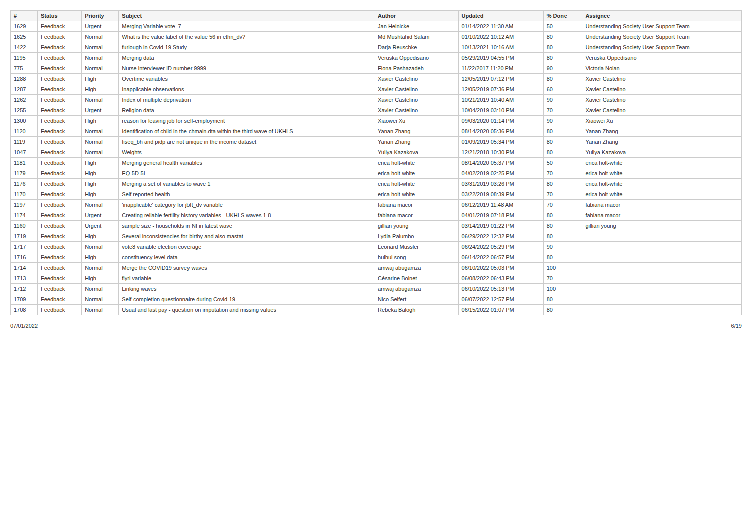| # | Status | Priority | Subject | Author | Updated | % Done | Assignee |
| --- | --- | --- | --- | --- | --- | --- | --- |
| 1629 | Feedback | Urgent | Merging Variable vote_7 | Jan Heinicke | 01/14/2022 11:30 AM | 50 | Understanding Society User Support Team |
| 1625 | Feedback | Normal | What is the value label of the value 56 in ethn_dv? | Md Mushtahid Salam | 01/10/2022 10:12 AM | 80 | Understanding Society User Support Team |
| 1422 | Feedback | Normal | furlough in Covid-19 Study | Darja Reuschke | 10/13/2021 10:16 AM | 80 | Understanding Society User Support Team |
| 1195 | Feedback | Normal | Merging data | Veruska Oppedisano | 05/29/2019 04:55 PM | 80 | Veruska Oppedisano |
| 775 | Feedback | Normal | Nurse interviewer ID number 9999 | Fiona Pashazadeh | 11/22/2017 11:20 PM | 90 | Victoria Nolan |
| 1288 | Feedback | High | Overtime variables | Xavier Castelino | 12/05/2019 07:12 PM | 80 | Xavier Castelino |
| 1287 | Feedback | High | Inapplicable observations | Xavier Castelino | 12/05/2019 07:36 PM | 60 | Xavier Castelino |
| 1262 | Feedback | Normal | Index of multiple deprivation | Xavier Castelino | 10/21/2019 10:40 AM | 90 | Xavier Castelino |
| 1255 | Feedback | Urgent | Religion data | Xavier Castelino | 10/04/2019 03:10 PM | 70 | Xavier Castelino |
| 1300 | Feedback | High | reason for leaving job for self-employment | Xiaowei Xu | 09/03/2020 01:14 PM | 90 | Xiaowei Xu |
| 1120 | Feedback | Normal | Identification of child in the chmain.dta within the third wave of UKHLS | Yanan Zhang | 08/14/2020 05:36 PM | 80 | Yanan Zhang |
| 1119 | Feedback | Normal | fiseq_bh and pidp are not unique in the income dataset | Yanan Zhang | 01/09/2019 05:34 PM | 80 | Yanan Zhang |
| 1047 | Feedback | Normal | Weights | Yuliya Kazakova | 12/21/2018 10:30 PM | 80 | Yuliya Kazakova |
| 1181 | Feedback | High | Merging general health variables | erica holt-white | 08/14/2020 05:37 PM | 50 | erica holt-white |
| 1179 | Feedback | High | EQ-5D-5L | erica holt-white | 04/02/2019 02:25 PM | 70 | erica holt-white |
| 1176 | Feedback | High | Merging a set of variables to wave 1 | erica holt-white | 03/31/2019 03:26 PM | 80 | erica holt-white |
| 1170 | Feedback | High | Self reported health | erica holt-white | 03/22/2019 08:39 PM | 70 | erica holt-white |
| 1197 | Feedback | Normal | 'inapplicable' category for jbft_dv variable | fabiana macor | 06/12/2019 11:48 AM | 70 | fabiana macor |
| 1174 | Feedback | Urgent | Creating reliable fertility history variables - UKHLS waves 1-8 | fabiana macor | 04/01/2019 07:18 PM | 80 | fabiana macor |
| 1160 | Feedback | Urgent | sample size - households in NI in latest wave | gillian young | 03/14/2019 01:22 PM | 80 | gillian young |
| 1719 | Feedback | High | Several inconsistencies for birthy and also mastat | Lydia Palumbo | 06/29/2022 12:32 PM | 80 | |
| 1717 | Feedback | Normal | vote8 variable election coverage | Leonard Mussler | 06/24/2022 05:29 PM | 90 | |
| 1716 | Feedback | High | constituency level data | huihui song | 06/14/2022 06:57 PM | 80 | |
| 1714 | Feedback | Normal | Merge the COVID19 survey waves | amwaj abugamza | 06/10/2022 05:03 PM | 100 | |
| 1713 | Feedback | High | fiyrl variable | Césarine Boinet | 06/08/2022 06:43 PM | 70 | |
| 1712 | Feedback | Normal | Linking waves | amwaj abugamza | 06/10/2022 05:13 PM | 100 | |
| 1709 | Feedback | Normal | Self-completion questionnaire during Covid-19 | Nico Seifert | 06/07/2022 12:57 PM | 80 | |
| 1708 | Feedback | Normal | Usual and last pay - question on imputation and missing values | Rebeka Balogh | 06/15/2022 01:07 PM | 80 | |
07/01/2022 6/19